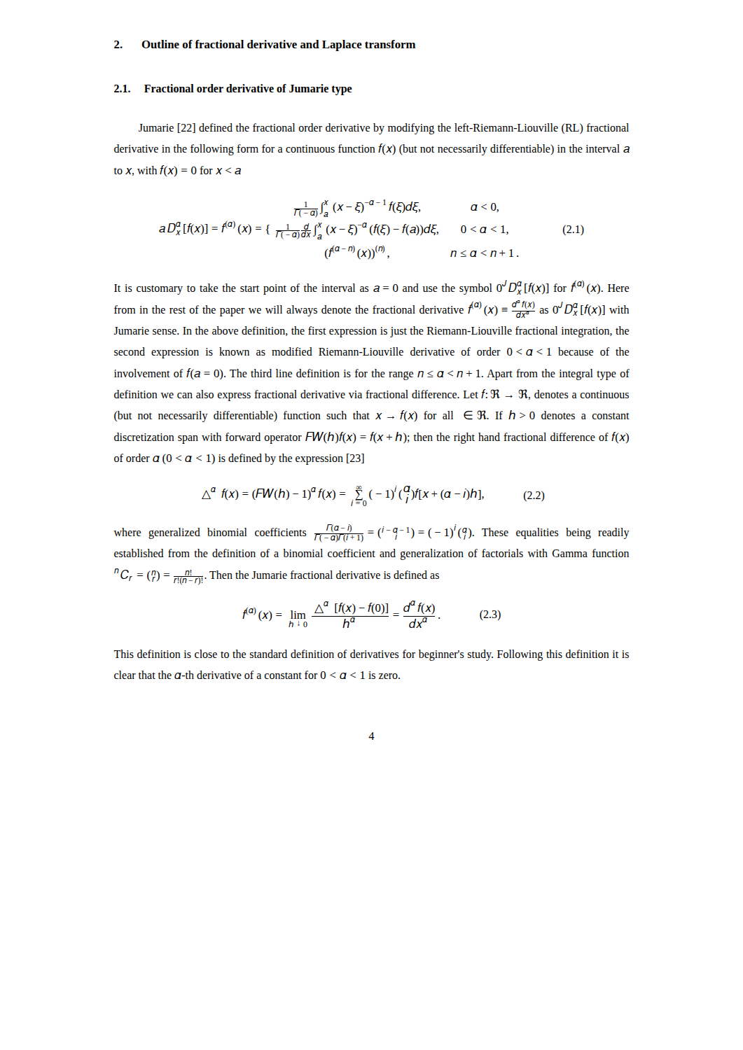2. Outline of fractional derivative and Laplace transform
2.1. Fractional order derivative of Jumarie type
Jumarie [22] defined the fractional order derivative by modifying the left-Riemann-Liouville (RL) fractional derivative in the following form for a continuous function f(x) (but not necessarily differentiable) in the interval a to x, with f(x)=0 for x<a
a Dxα [f(x)] = f(α) (x) = { 1Γ(−α) ∫ax (x−ξ)−α−1 f(ξ)dξ, α<0, 1Γ(−α) ddx ∫ax (x−ξ)−α (f(ξ)−f(a))dξ, 0<α<1, ( f(α−n) (x))(n), n≤α<n+1.
(2.1)
It is customary to take the start point of the interval as a=0 and use the symbol 0JDxα[f(x)] for f(α)(x). Here from in the rest of the paper we will always denote the fractional derivative f(α)(x)≡dαf(x)dxα as 0JDxα[f(x)] with Jumarie sense. In the above definition, the first expression is just the Riemann-Liouville fractional integration, the second expression is known as modified Riemann-Liouville derivative of order 0<α<1 because of the involvement of f(a=0). The third line definition is for the range n≤α<n+1. Apart from the integral type of definition we can also express fractional derivative via fractional difference. Let f:ℜ→ℜ, denotes a continuous (but not necessarily differentiable) function such that x→f(x) for all ∈ℜ. If h>0 denotes a constant discretization span with forward operator FW(h)f(x)=f(x+h); then the right hand fractional difference of f(x) of order α (0<α<1) is defined by the expression [23]
△αf(x) = (FW(h)−1)α f(x) = ∑i=0∞ (−1)i (αi) f[x+(α−i)h],
(2.2)
where generalized binomial coefficients Γ(α−i)Γ(−α)Γ(i+1)=(i−α−1i)=(−1)i(αi). These equalities being readily established from the definition of a binomial coefficient and generalization of factorials with Gamma function nCr=(nr)=n!r!(n−r)!. Then the Jumarie fractional derivative is defined as
f(α)(x) = limh↓0 △α[f(x)−f(0)] hα = dαf(x) dxα .
(2.3)
This definition is close to the standard definition of derivatives for beginner's study. Following this definition it is clear that the α-th derivative of a constant for 0<α<1 is zero.
4